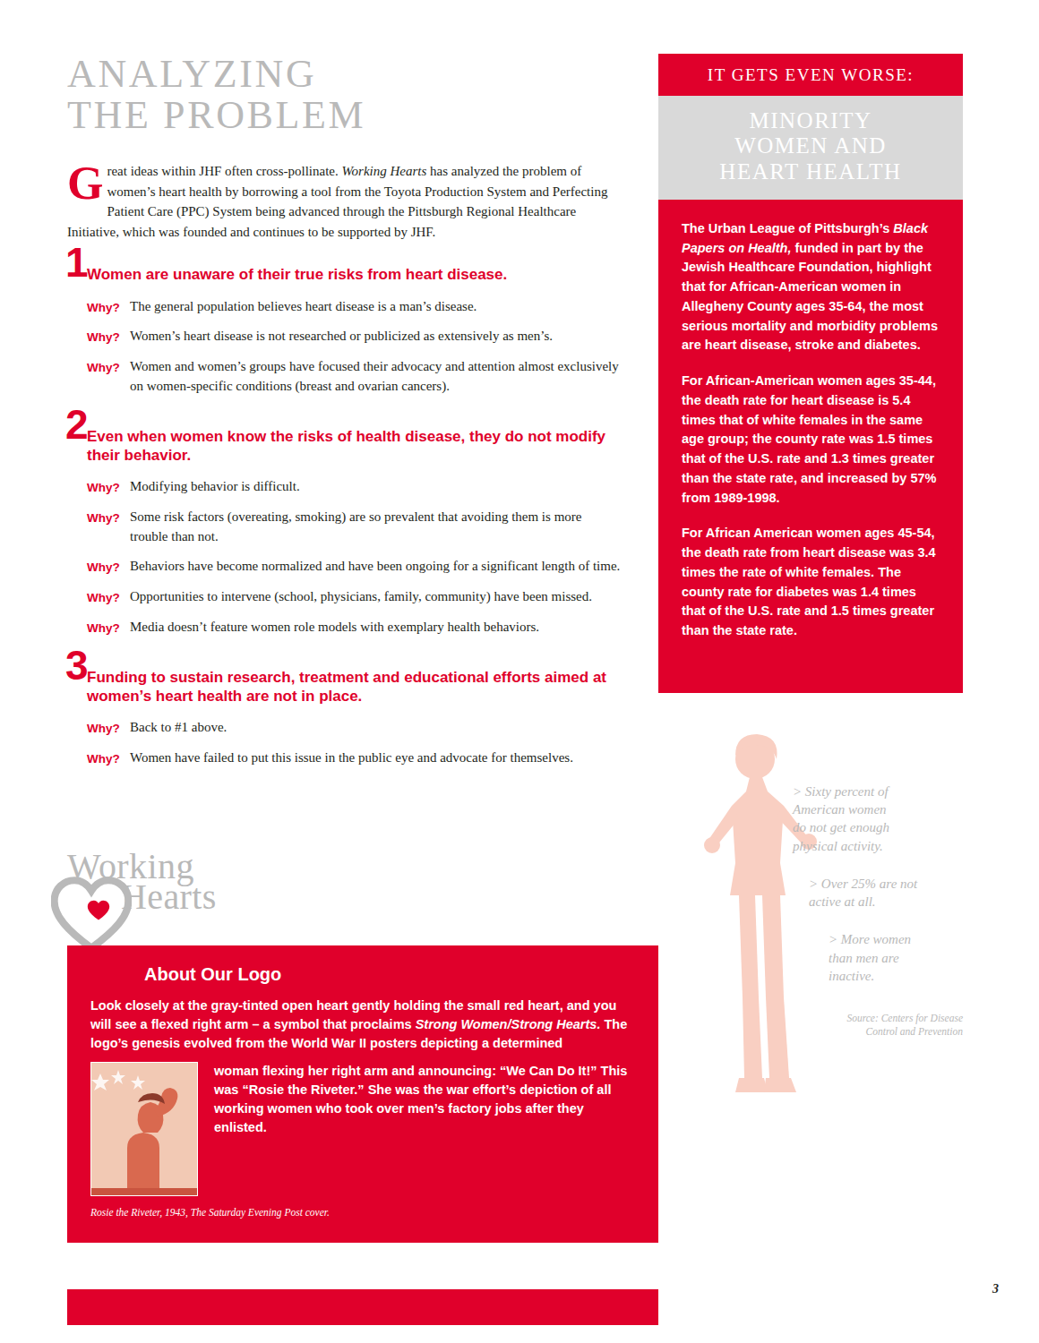Analyzing
the Problem
Great ideas within JHF often cross-pollinate. Working Hearts has analyzed the problem of women’s heart health by borrowing a tool from the Toyota Production System and Perfecting Patient Care (PPC) System being advanced through the Pittsburgh Regional Healthcare Initiative, which was founded and continues to be supported by JHF.
1
Women are unaware of their true risks from heart disease.
Why?
The general population believes heart disease is a man’s disease.
Why?
Women’s heart disease is not researched or publicized as extensively as men’s.
Why?
Women and women’s groups have focused their advocacy and attention almost exclusively on women-specific conditions (breast and ovarian cancers).
2
Even when women know the risks of health disease, they do not modify
their behavior.
Why?
Modifying behavior is difficult.
Why?
Some risk factors (overeating, smoking) are so prevalent that avoiding them is more trouble than not.
Why?
Behaviors have become normalized and have been ongoing for a significant length of time.
Why?
Opportunities to intervene (school, physicians, family, community) have been missed.
Why?
Media doesn’t feature women role models with exemplary health behaviors.
3
Funding to sustain research, treatment and educational efforts aimed at
women’s heart health are not in place.
Why?
Back to #1 above.
Why?
Women have failed to put this issue in the public eye and advocate for themselves.
Working Hearts
About Our Logo
Look closely at the gray-tinted open heart gently holding the small red heart, and you will see a flexed right arm – a symbol that proclaims Strong Women/Strong Hearts. The logo’s genesis evolved from the World War II posters depicting a determined
woman flexing her right arm and announcing: “We Can Do It!” This was “Rosie the Riveter.” She was the war effort’s depiction of all working women who took over men’s factory jobs after they enlisted.
Rosie the Riveter, 1943, The Saturday Evening Post cover.
It gets even worse:
Minority
Women and
Heart Health
The Urban League of Pittsburgh’s Black Papers on Health, funded in part by the Jewish Healthcare Foundation, highlight that for African-American women in Allegheny County ages 35-64, the most serious mortality and morbidity problems are heart disease, stroke and diabetes.
For African-American women ages 35-44, the death rate for heart disease is 5.4 times that of white females in the same age group; the county rate was 1.5 times that of the U.S. rate and 1.3 times greater than the state rate, and increased by 57% from 1989-1998.
For African American women ages 45-54, the death rate from heart disease was 3.4 times the rate of white females. The county rate for diabetes was 1.4 times that of the U.S. rate and 1.5 times greater than the state rate.
> Sixty percent of
American women
do not get enough
physical activity.
> Over 25% are not
active at all.
> More women
than men are
inactive.
Source: Centers for Disease
Control and Prevention
3